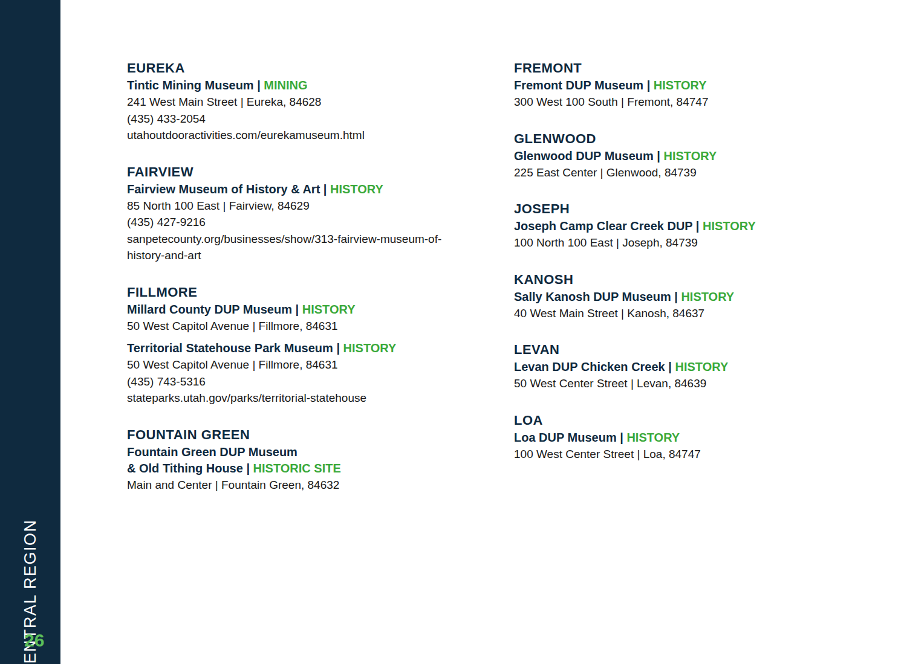CENTRAL REGION
26
EUREKA
Tintic Mining Museum | MINING
241 West Main Street | Eureka, 84628
(435) 433-2054
utahoutdooractivities.com/eurekamuseum.html
FAIRVIEW
Fairview Museum of History & Art | HISTORY
85 North 100 East | Fairview, 84629
(435) 427-9216
sanpetecounty.org/businesses/show/313-fairview-museum-of-history-and-art
FILLMORE
Millard County DUP Museum | HISTORY
50 West Capitol Avenue | Fillmore, 84631
Territorial Statehouse Park Museum | HISTORY
50 West Capitol Avenue | Fillmore, 84631
(435) 743-5316
stateparks.utah.gov/parks/territorial-statehouse
FOUNTAIN GREEN
Fountain Green DUP Museum
& Old Tithing House | HISTORIC SITE
Main and Center | Fountain Green, 84632
FREMONT
Fremont DUP Museum | HISTORY
300 West 100 South | Fremont, 84747
GLENWOOD
Glenwood DUP Museum | HISTORY
225 East Center | Glenwood, 84739
JOSEPH
Joseph Camp Clear Creek DUP | HISTORY
100 North 100 East | Joseph, 84739
KANOSH
Sally Kanosh DUP Museum | HISTORY
40 West Main Street | Kanosh, 84637
LEVAN
Levan DUP Chicken Creek | HISTORY
50 West Center Street | Levan, 84639
LOA
Loa DUP Museum | HISTORY
100 West Center Street | Loa, 84747